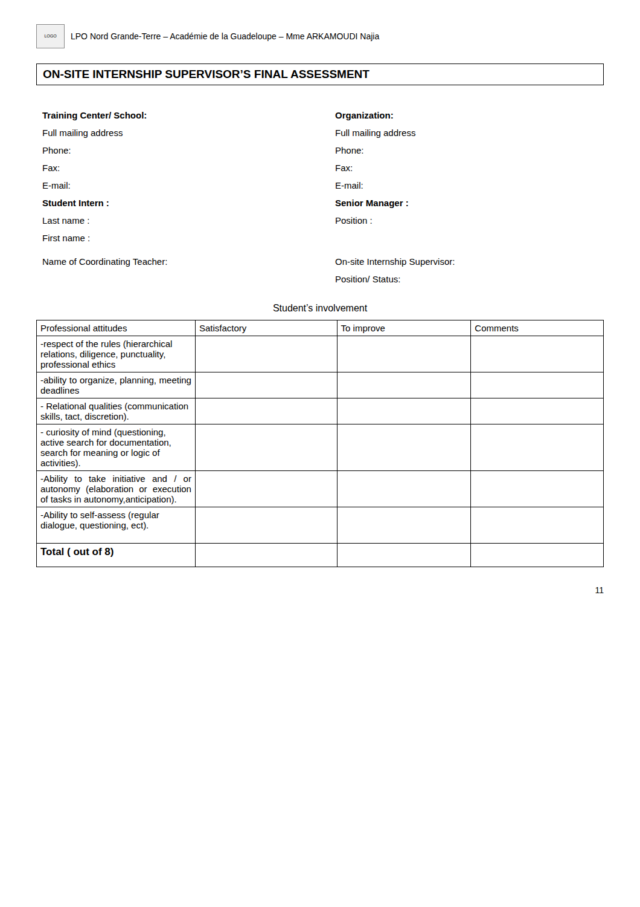LOGO
LPO Nord Grande-Terre – Académie de la Guadeloupe – Mme ARKAMOUDI Najia
ON-SITE INTERNSHIP SUPERVISOR’S FINAL ASSESSMENT
Training Center/ School:
Organization:
Full mailing address
Full mailing address
Phone:
Phone:
Fax:
Fax:
E-mail:
E-mail:
Student Intern :
Senior Manager :
Last name :
Position :
First name :
Name of Coordinating Teacher:
On-site Internship Supervisor:
Position/ Status:
Student’s involvement
| Professional attitudes | Satisfactory | To improve | Comments |
| --- | --- | --- | --- |
| -respect of the rules (hierarchical relations, diligence, punctuality, professional ethics | | | |
| -ability to organize, planning, meeting deadlines | | | |
| - Relational qualities (communication skills, tact, discretion). | | | |
| - curiosity of mind (questioning, active search for documentation, search for meaning or logic of activities). | | | |
| -Ability to take initiative and / or autonomy (elaboration or execution of tasks in autonomy,anticipation). | | | |
| -Ability to self-assess (regular dialogue, questioning, ect). | | | |
| Total ( out of 8) | | | |
11